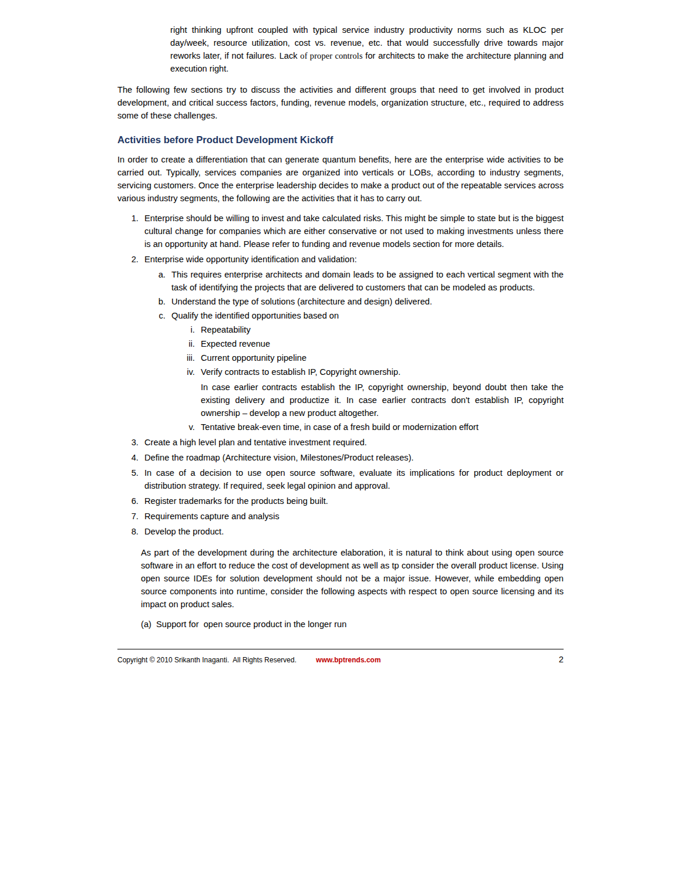right thinking upfront coupled with typical service industry productivity norms such as KLOC per day/week, resource utilization, cost vs. revenue, etc. that would successfully drive towards major reworks later, if not failures. Lack of proper controls for architects to make the architecture planning and execution right.
The following few sections try to discuss the activities and different groups that need to get involved in product development, and critical success factors, funding, revenue models, organization structure, etc., required to address some of these challenges.
Activities before Product Development Kickoff
In order to create a differentiation that can generate quantum benefits, here are the enterprise wide activities to be carried out. Typically, services companies are organized into verticals or LOBs, according to industry segments, servicing customers. Once the enterprise leadership decides to make a product out of the repeatable services across various industry segments, the following are the activities that it has to carry out.
Enterprise should be willing to invest and take calculated risks. This might be simple to state but is the biggest cultural change for companies which are either conservative or not used to making investments unless there is an opportunity at hand. Please refer to funding and revenue models section for more details.
Enterprise wide opportunity identification and validation:
This requires enterprise architects and domain leads to be assigned to each vertical segment with the task of identifying the projects that are delivered to customers that can be modeled as products.
Understand the type of solutions (architecture and design) delivered.
Qualify the identified opportunities based on
Repeatability
Expected revenue
Current opportunity pipeline
Verify contracts to establish IP, Copyright ownership.
In case earlier contracts establish the IP, copyright ownership, beyond doubt then take the existing delivery and productize it. In case earlier contracts don't establish IP, copyright ownership – develop a new product altogether.
Tentative break-even time, in case of a fresh build or modernization effort
Create a high level plan and tentative investment required.
Define the roadmap (Architecture vision, Milestones/Product releases).
In case of a decision to use open source software, evaluate its implications for product deployment or distribution strategy. If required, seek legal opinion and approval.
Register trademarks for the products being built.
Requirements capture and analysis
Develop the product.
As part of the development during the architecture elaboration, it is natural to think about using open source software in an effort to reduce the cost of development as well as tp consider the overall product license. Using open source IDEs for solution development should not be a major issue. However, while embedding open source components into runtime, consider the following aspects with respect to open source licensing and its impact on product sales.
(a) Support for open source product in the longer run
Copyright © 2010 Srikanth Inaganti. All Rights Reserved. www.bptrends.com
2